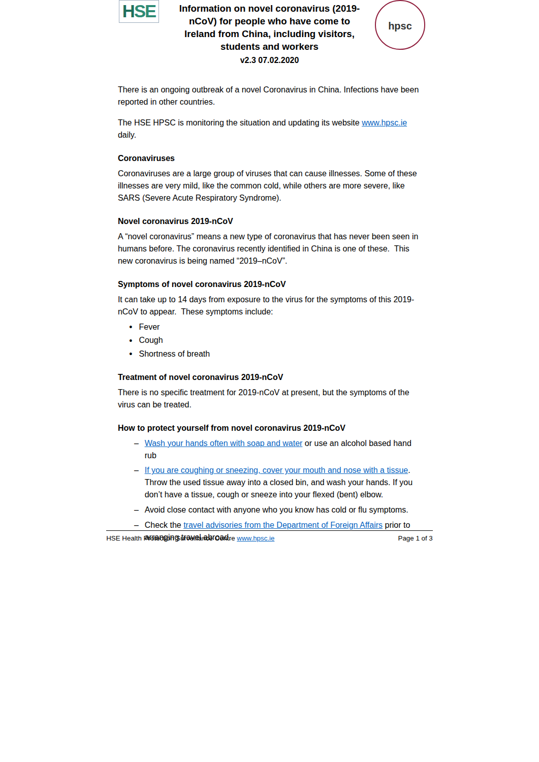HSE
Information on novel coronavirus (2019-nCoV) for people who have come to Ireland from China, including visitors, students and workers
v2.3 07.02.2020
hpsc
There is an ongoing outbreak of a novel Coronavirus in China. Infections have been reported in other countries.
The HSE HPSC is monitoring the situation and updating its website www.hpsc.ie daily.
Coronaviruses
Coronaviruses are a large group of viruses that can cause illnesses. Some of these illnesses are very mild, like the common cold, while others are more severe, like SARS (Severe Acute Respiratory Syndrome).
Novel coronavirus 2019-nCoV
A “novel coronavirus” means a new type of coronavirus that has never been seen in humans before. The coronavirus recently identified in China is one of these. This new coronavirus is being named “2019–nCoV”.
Symptoms of novel coronavirus 2019-nCoV
It can take up to 14 days from exposure to the virus for the symptoms of this 2019-nCoV to appear. These symptoms include:
Fever
Cough
Shortness of breath
Treatment of novel coronavirus 2019-nCoV
There is no specific treatment for 2019-nCoV at present, but the symptoms of the virus can be treated.
How to protect yourself from novel coronavirus 2019-nCoV
Wash your hands often with soap and water or use an alcohol based hand rub
If you are coughing or sneezing, cover your mouth and nose with a tissue. Throw the used tissue away into a closed bin, and wash your hands. If you don’t have a tissue, cough or sneeze into your flexed (bent) elbow.
Avoid close contact with anyone who you know has cold or flu symptoms.
Check the travel advisories from the Department of Foreign Affairs prior to arranging travel abroad.
HSE Health Protection Surveillance Centre www.hpsc.ie Page 1 of 3